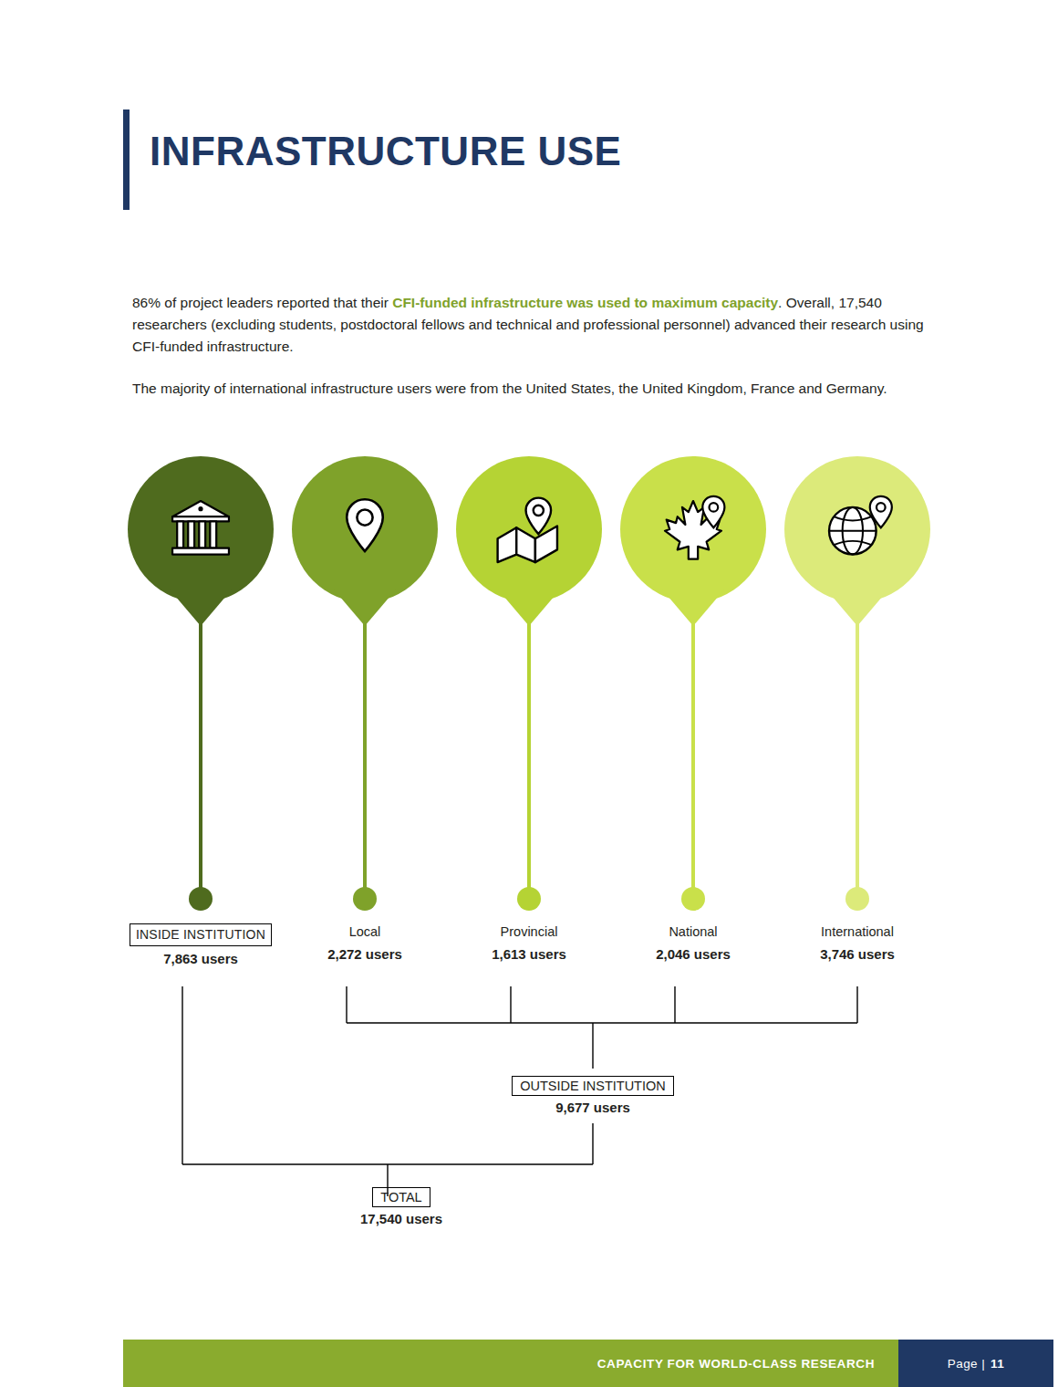INFRASTRUCTURE USE
86% of project leaders reported that their CFI-funded infrastructure was used to maximum capacity. Overall, 17,540 researchers (excluding students, postdoctoral fellows and technical and professional personnel) advanced their research using CFI-funded infrastructure.
The majority of international infrastructure users were from the United States, the United Kingdom, France and Germany.
INSIDE INSTITUTION 7,863 users
Local 2,272 users
Provincial 1,613 users
National 2,046 users
International 3,746 users
OUTSIDE INSTITUTION 9,677 users
TOTAL 17,540 users
CAPACITY FOR WORLD-CLASS RESEARCH
Page |11